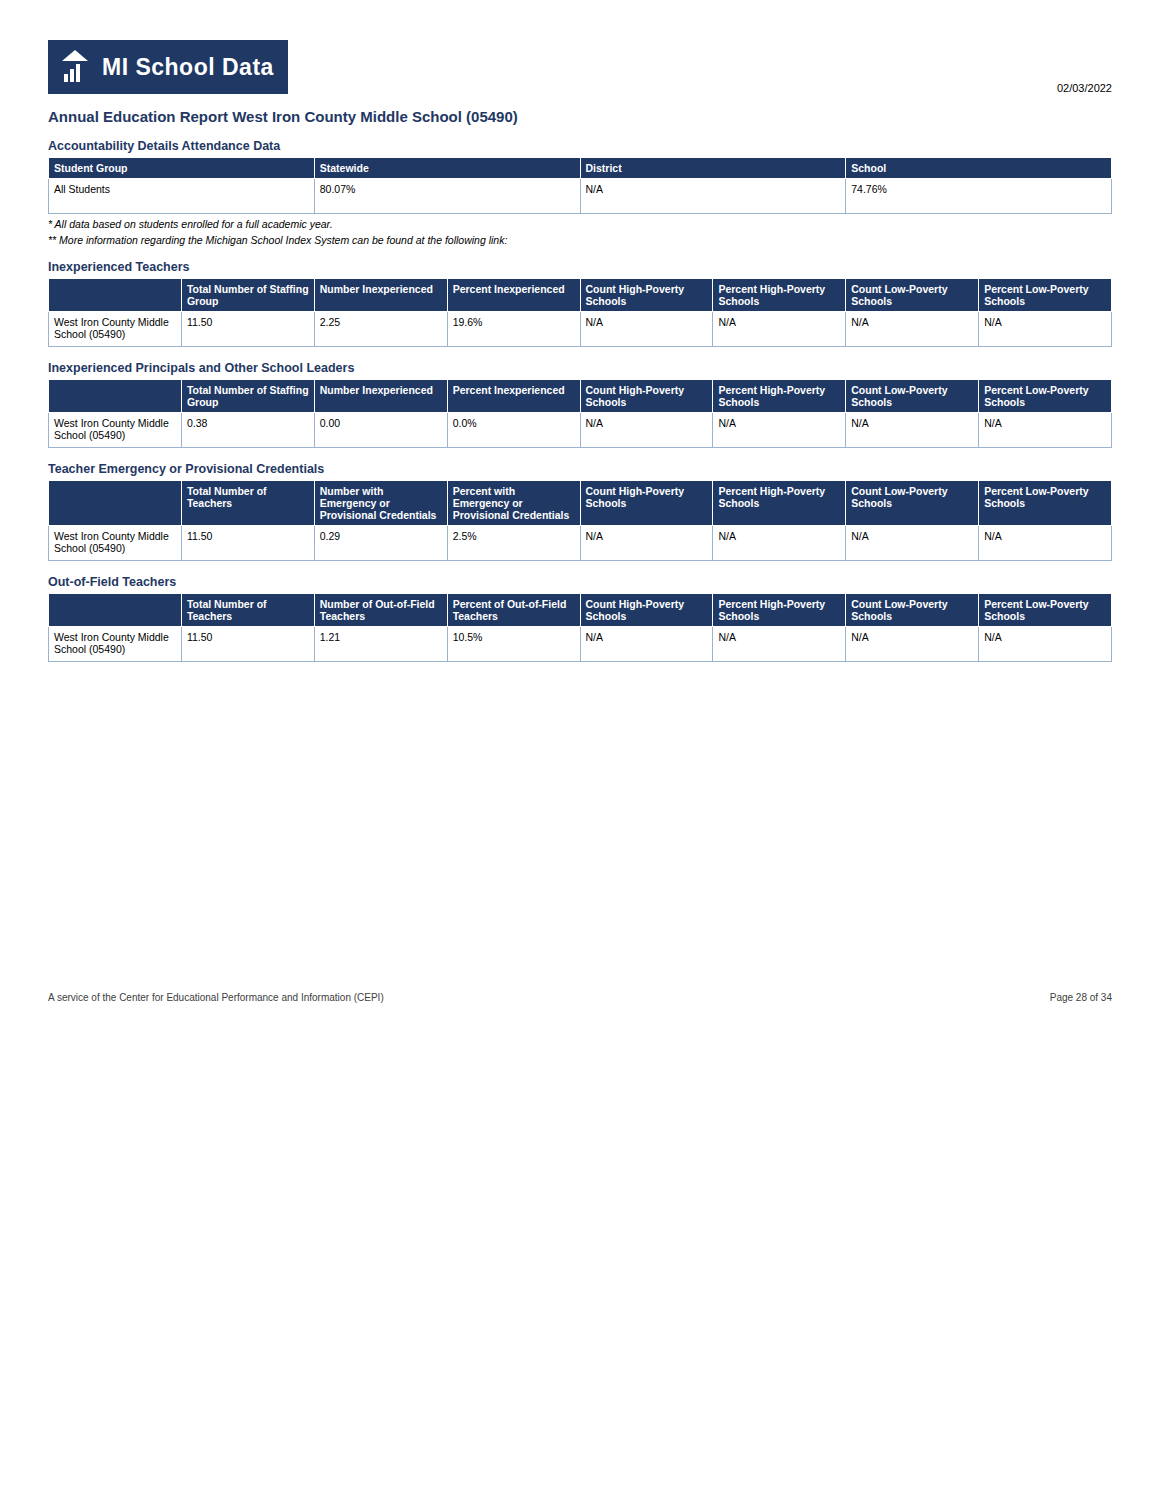MI School Data
02/03/2022
Annual Education Report West Iron County Middle School (05490)
Accountability Details Attendance Data
| Student Group | Statewide | District | School |
| --- | --- | --- | --- |
| All Students | 80.07% | N/A | 74.76% |
* All data based on students enrolled for a full academic year.
** More information regarding the Michigan School Index System can be found at the following link:
Inexperienced Teachers
| | Total Number of Staffing Group | Number Inexperienced | Percent Inexperienced | Count High-Poverty Schools | Percent High-Poverty Schools | Count Low-Poverty Schools | Percent Low-Poverty Schools |
| --- | --- | --- | --- | --- | --- | --- | --- |
| West Iron County Middle School (05490) | 11.50 | 2.25 | 19.6% | N/A | N/A | N/A | N/A |
Inexperienced Principals and Other School Leaders
| | Total Number of Staffing Group | Number Inexperienced | Percent Inexperienced | Count High-Poverty Schools | Percent High-Poverty Schools | Count Low-Poverty Schools | Percent Low-Poverty Schools |
| --- | --- | --- | --- | --- | --- | --- | --- |
| West Iron County Middle School (05490) | 0.38 | 0.00 | 0.0% | N/A | N/A | N/A | N/A |
Teacher Emergency or Provisional Credentials
| | Total Number of Teachers | Number with Emergency or Provisional Credentials | Percent with Emergency or Provisional Credentials | Count High-Poverty Schools | Percent High-Poverty Schools | Count Low-Poverty Schools | Percent Low-Poverty Schools |
| --- | --- | --- | --- | --- | --- | --- | --- |
| West Iron County Middle School (05490) | 11.50 | 0.29 | 2.5% | N/A | N/A | N/A | N/A |
Out-of-Field Teachers
| | Total Number of Teachers | Number of Out-of-Field Teachers | Percent of Out-of-Field Teachers | Count High-Poverty Schools | Percent High-Poverty Schools | Count Low-Poverty Schools | Percent Low-Poverty Schools |
| --- | --- | --- | --- | --- | --- | --- | --- |
| West Iron County Middle School (05490) | 11.50 | 1.21 | 10.5% | N/A | N/A | N/A | N/A |
A service of the Center for Educational Performance and Information (CEPI)
Page 28 of 34